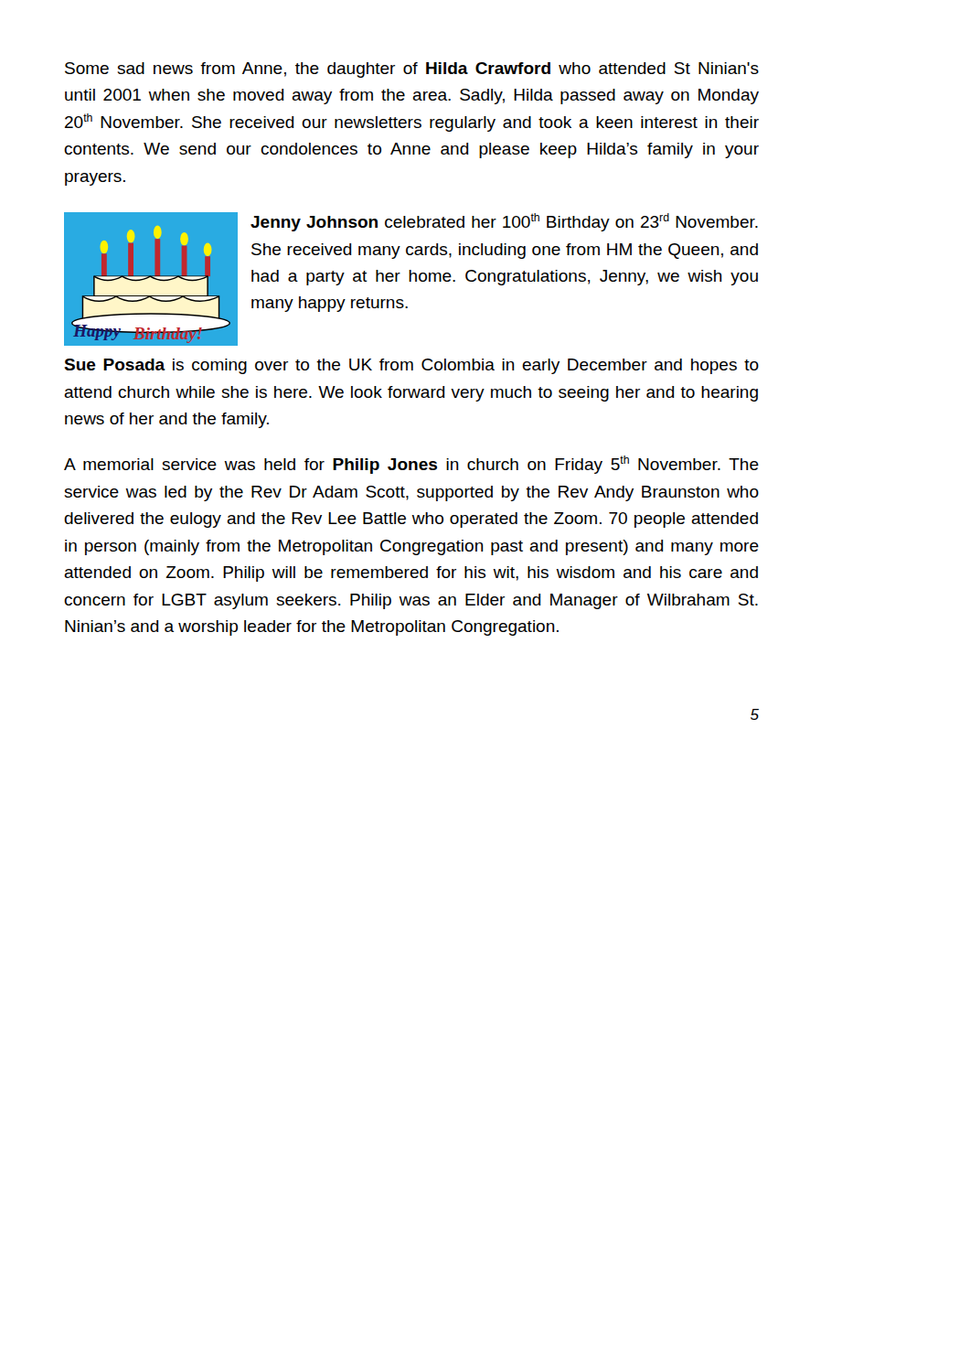Some sad news from Anne, the daughter of Hilda Crawford who attended St Ninian's until 2001 when she moved away from the area. Sadly, Hilda passed away on Monday 20th November. She received our newsletters regularly and took a keen interest in their contents. We send our condolences to Anne and please keep Hilda’s family in your prayers.
Happy Birthday cake Happy Birthday!
Jenny Johnson celebrated her 100th Birthday on 23rd November. She received many cards, including one from HM the Queen, and had a party at her home. Congratulations, Jenny, we wish you many happy returns.
Sue Posada is coming over to the UK from Colombia in early December and hopes to attend church while she is here. We look forward very much to seeing her and to hearing news of her and the family.
A memorial service was held for Philip Jones in church on Friday 5th November. The service was led by the Rev Dr Adam Scott, supported by the Rev Andy Braunston who delivered the eulogy and the Rev Lee Battle who operated the Zoom. 70 people attended in person (mainly from the Metropolitan Congregation past and present) and many more attended on Zoom. Philip will be remembered for his wit, his wisdom and his care and concern for LGBT asylum seekers. Philip was an Elder and Manager of Wilbraham St. Ninian’s and a worship leader for the Metropolitan Congregation.
5